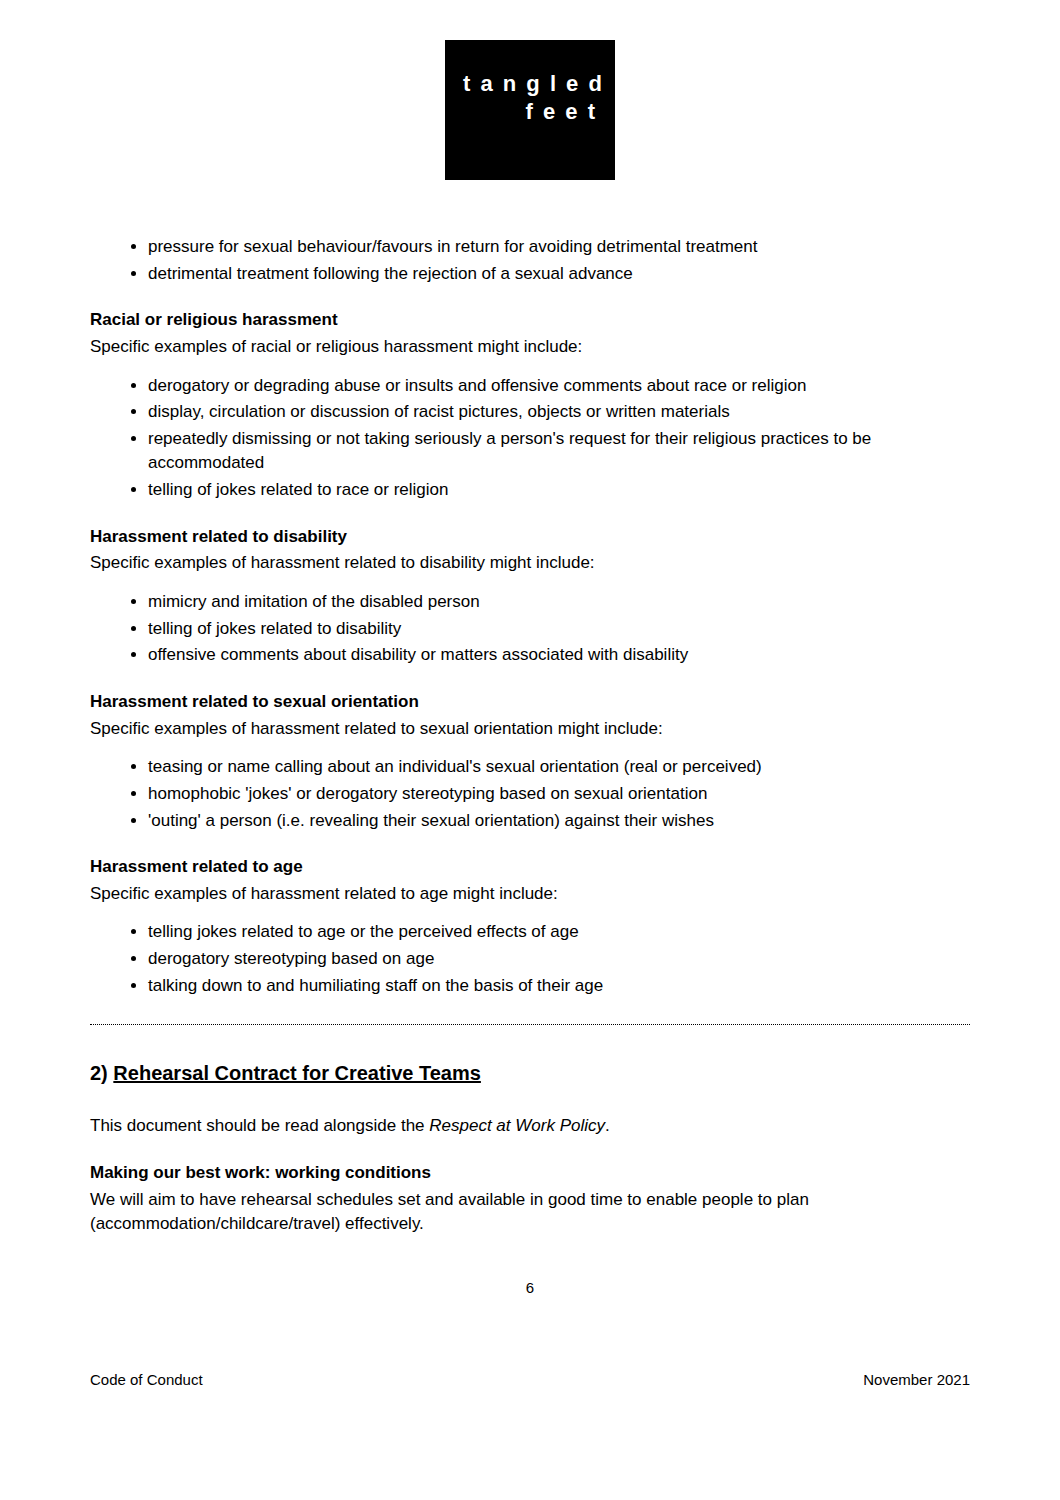t a n g l e d
f e e t
pressure for sexual behaviour/favours in return for avoiding detrimental treatment
detrimental treatment following the rejection of a sexual advance
Racial or religious harassment
Specific examples of racial or religious harassment might include:
derogatory or degrading abuse or insults and offensive comments about race or religion
display, circulation or discussion of racist pictures, objects or written materials
repeatedly dismissing or not taking seriously a person's request for their religious practices to be accommodated
telling of jokes related to race or religion
Harassment related to disability
Specific examples of harassment related to disability might include:
mimicry and imitation of the disabled person
telling of jokes related to disability
offensive comments about disability or matters associated with disability
Harassment related to sexual orientation
Specific examples of harassment related to sexual orientation might include:
teasing or name calling about an individual's sexual orientation (real or perceived)
homophobic 'jokes' or derogatory stereotyping based on sexual orientation
'outing' a person (i.e. revealing their sexual orientation) against their wishes
Harassment related to age
Specific examples of harassment related to age might include:
telling jokes related to age or the perceived effects of age
derogatory stereotyping based on age
talking down to and humiliating staff on the basis of their age
2) Rehearsal Contract for Creative Teams
This document should be read alongside the Respect at Work Policy.
Making our best work: working conditions
We will aim to have rehearsal schedules set and available in good time to enable people to plan (accommodation/childcare/travel) effectively.
6
Code of Conduct November 2021